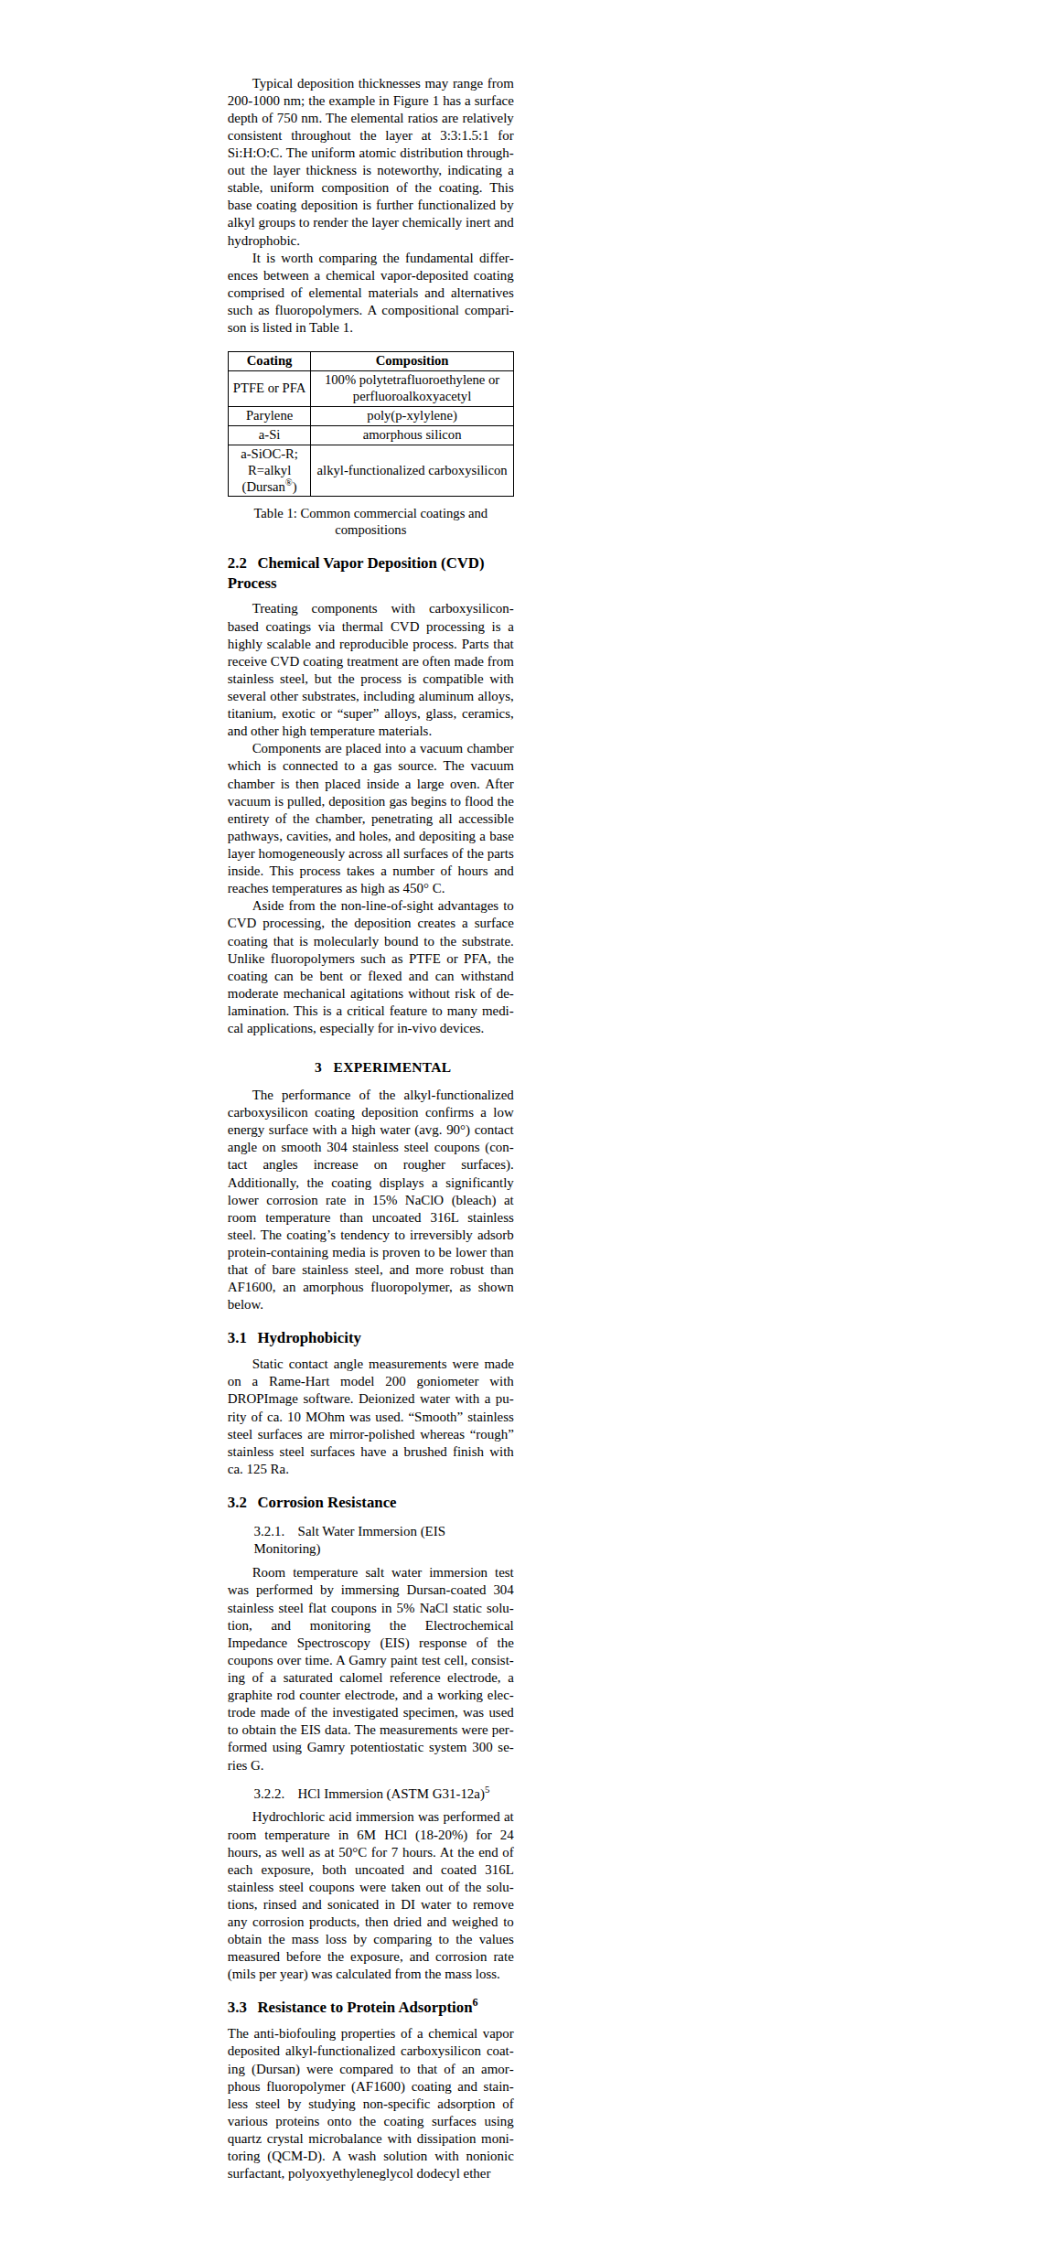Typical deposition thicknesses may range from 200-1000 nm; the example in Figure 1 has a surface depth of 750 nm. The elemental ratios are relatively consistent throughout the layer at 3:3:1.5:1 for Si:H:O:C. The uniform atomic distribution throughout the layer thickness is noteworthy, indicating a stable, uniform composition of the coating. This base coating deposition is further functionalized by alkyl groups to render the layer chemically inert and hydrophobic.
It is worth comparing the fundamental differences between a chemical vapor-deposited coating comprised of elemental materials and alternatives such as fluoropolymers. A compositional comparison is listed in Table 1.
| Coating | Composition |
| --- | --- |
| PTFE or PFA | 100% polytetrafluoroethylene or perfluoroalkoxyacetyl |
| Parylene | poly(p-xylylene) |
| a-Si | amorphous silicon |
| a-SiOC-R; R=alkyl (Dursan ® ) | alkyl-functionalized carboxysilicon |
Table 1: Common commercial coatings and compositions
2.2 Chemical Vapor Deposition (CVD) Process
Treating components with carboxysilicon-based coatings via thermal CVD processing is a highly scalable and reproducible process. Parts that receive CVD coating treatment are often made from stainless steel, but the process is compatible with several other substrates, including aluminum alloys, titanium, exotic or “super” alloys, glass, ceramics, and other high temperature materials.
Components are placed into a vacuum chamber which is connected to a gas source. The vacuum chamber is then placed inside a large oven. After vacuum is pulled, deposition gas begins to flood the entirety of the chamber, penetrating all accessible pathways, cavities, and holes, and depositing a base layer homogeneously across all surfaces of the parts inside. This process takes a number of hours and reaches temperatures as high as 450° C.
Aside from the non-line-of-sight advantages to CVD processing, the deposition creates a surface coating that is molecularly bound to the substrate. Unlike fluoropolymers such as PTFE or PFA, the coating can be bent or flexed and can withstand moderate mechanical agitations without risk of delamination. This is a critical feature to many medical applications, especially for in-vivo devices.
3 EXPERIMENTAL
The performance of the alkyl-functionalized carboxysilicon coating deposition confirms a low energy surface with a high water (avg. 90°) contact angle on smooth 304 stainless steel coupons (contact angles increase on rougher surfaces). Additionally, the coating displays a significantly lower corrosion rate in 15% NaClO (bleach) at room temperature than uncoated 316L stainless steel. The coating’s tendency to irreversibly adsorb protein-containing media is proven to be lower than that of bare stainless steel, and more robust than AF1600, an amorphous fluoropolymer, as shown below.
3.1 Hydrophobicity
Static contact angle measurements were made on a Rame-Hart model 200 goniometer with DROPImage software. Deionized water with a purity of ca. 10 MOhm was used. “Smooth” stainless steel surfaces are mirror-polished whereas “rough” stainless steel surfaces have a brushed finish with ca. 125 Ra.
3.2 Corrosion Resistance
3.2.1. Salt Water Immersion (EIS Monitoring)
Room temperature salt water immersion test was performed by immersing Dursan-coated 304 stainless steel flat coupons in 5% NaCl static solution, and monitoring the Electrochemical Impedance Spectroscopy (EIS) response of the coupons over time. A Gamry paint test cell, consisting of a saturated calomel reference electrode, a graphite rod counter electrode, and a working electrode made of the investigated specimen, was used to obtain the EIS data. The measurements were performed using Gamry potentiostatic system 300 series G.
3.2.2. HCl Immersion (ASTM G31-12a)5
Hydrochloric acid immersion was performed at room temperature in 6M HCl (18-20%) for 24 hours, as well as at 50°C for 7 hours. At the end of each exposure, both uncoated and coated 316L stainless steel coupons were taken out of the solutions, rinsed and sonicated in DI water to remove any corrosion products, then dried and weighed to obtain the mass loss by comparing to the values measured before the exposure, and corrosion rate (mils per year) was calculated from the mass loss.
3.3 Resistance to Protein Adsorption6
The anti-biofouling properties of a chemical vapor deposited alkyl-functionalized carboxysilicon coating (Dursan) were compared to that of an amorphous fluoropolymer (AF1600) coating and stainless steel by studying non-specific adsorption of various proteins onto the coating surfaces using quartz crystal microbalance with dissipation monitoring (QCM-D). A wash solution with nonionic surfactant, polyoxyethyleneglycol dodecyl ether